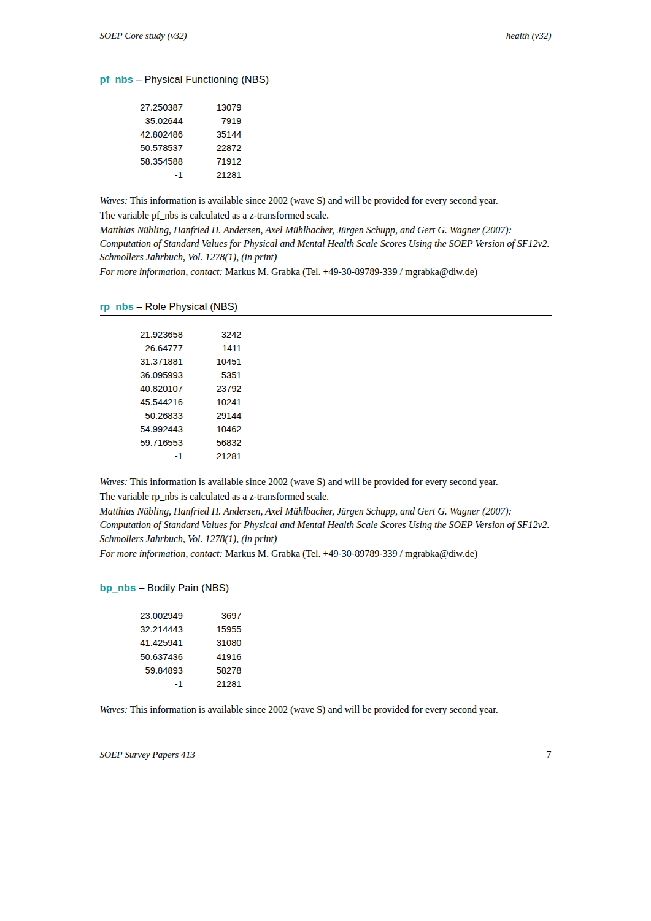SOEP Core study (v32) health (v32)
pf_nbs – Physical Functioning (NBS)
| 27.250387 | 13079 |
| 35.02644 | 7919 |
| 42.802486 | 35144 |
| 50.578537 | 22872 |
| 58.354588 | 71912 |
| -1 | 21281 |
Waves: This information is available since 2002 (wave S) and will be provided for every second year.
The variable pf_nbs is calculated as a z-transformed scale.
Matthias Nübling, Hanfried H. Andersen, Axel Mühlbacher, Jürgen Schupp, and Gert G. Wagner (2007): Computation of Standard Values for Physical and Mental Health Scale Scores Using the SOEP Version of SF12v2. Schmollers Jahrbuch, Vol. 1278(1), (in print)
For more information, contact: Markus M. Grabka (Tel. +49-30-89789-339 / mgrabka@diw.de)
rp_nbs – Role Physical (NBS)
| 21.923658 | 3242 |
| 26.64777 | 1411 |
| 31.371881 | 10451 |
| 36.095993 | 5351 |
| 40.820107 | 23792 |
| 45.544216 | 10241 |
| 50.26833 | 29144 |
| 54.992443 | 10462 |
| 59.716553 | 56832 |
| -1 | 21281 |
Waves: This information is available since 2002 (wave S) and will be provided for every second year.
The variable rp_nbs is calculated as a z-transformed scale.
Matthias Nübling, Hanfried H. Andersen, Axel Mühlbacher, Jürgen Schupp, and Gert G. Wagner (2007): Computation of Standard Values for Physical and Mental Health Scale Scores Using the SOEP Version of SF12v2. Schmollers Jahrbuch, Vol. 1278(1), (in print)
For more information, contact: Markus M. Grabka (Tel. +49-30-89789-339 / mgrabka@diw.de)
bp_nbs – Bodily Pain (NBS)
| 23.002949 | 3697 |
| 32.214443 | 15955 |
| 41.425941 | 31080 |
| 50.637436 | 41916 |
| 59.84893 | 58278 |
| -1 | 21281 |
Waves: This information is available since 2002 (wave S) and will be provided for every second year.
SOEP Survey Papers 413 7